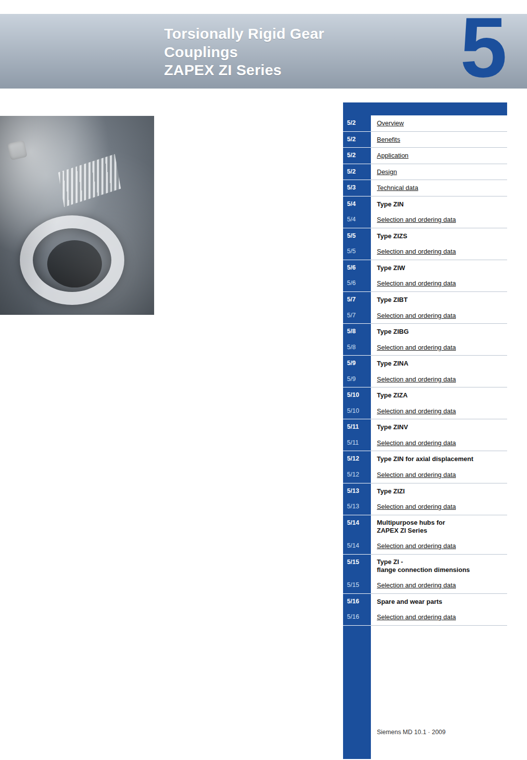Torsionally Rigid Gear
Couplings
ZAPEX ZI Series
5
| 5/2 | Overview |
| 5/2 | Benefits |
| 5/2 | Application |
| 5/2 | Design |
| 5/3 | Technical data |
| 5/4 | Type ZIN |
| 5/4 | Selection and ordering data |
| 5/5 | Type ZIZS |
| 5/5 | Selection and ordering data |
| 5/6 | Type ZIW |
| 5/6 | Selection and ordering data |
| 5/7 | Type ZIBT |
| 5/7 | Selection and ordering data |
| 5/8 | Type ZIBG |
| 5/8 | Selection and ordering data |
| 5/9 | Type ZINA |
| 5/9 | Selection and ordering data |
| 5/10 | Type ZIZA |
| 5/10 | Selection and ordering data |
| 5/11 | Type ZINV |
| 5/11 | Selection and ordering data |
| 5/12 | Type ZIN for axial displacement |
| 5/12 | Selection and ordering data |
| 5/13 | Type ZIZI |
| 5/13 | Selection and ordering data |
| 5/14 | Multipurpose hubs for ZAPEX ZI Series |
| 5/14 | Selection and ordering data |
| 5/15 | Type ZI - flange connection dimensions |
| 5/15 | Selection and ordering data |
| 5/16 | Spare and wear parts |
| 5/16 | Selection and ordering data |
Siemens MD 10.1 · 2009